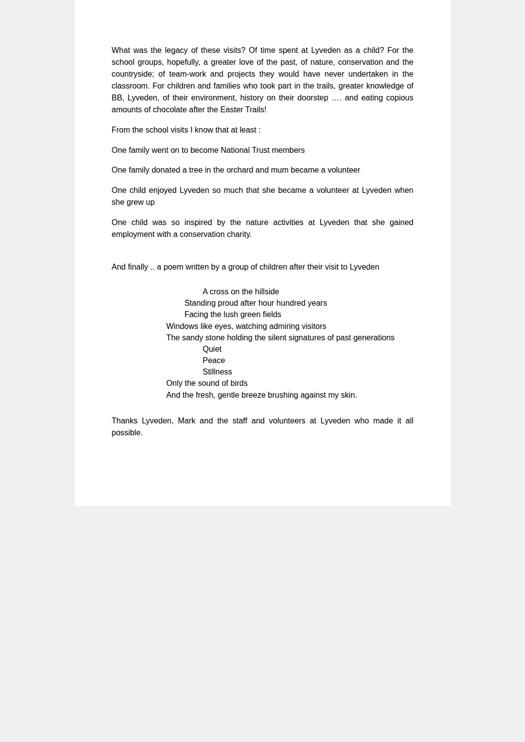What was the legacy of these visits? Of time spent at Lyveden as a child? For the school groups, hopefully, a greater love of the past, of nature, conservation and the countryside; of team-work and projects they would have never undertaken in the classroom. For children and families who took part in the trails, greater knowledge of BB, Lyveden, of their environment, history on their doorstep …. and eating copious amounts of chocolate after the Easter Trails!
From the school visits I know that at least :
One family went on to become National Trust members
One family donated a tree in the orchard and mum became a volunteer
One child enjoyed Lyveden so much that she became a volunteer at Lyveden when she grew up
One child was so inspired by the nature activities at Lyveden that she gained employment with a conservation charity.
And finally .. a poem written by a group of children after their visit to Lyveden
A cross on the hillside
Standing proud after hour hundred years
Facing the lush green fields
Windows like eyes, watching admiring visitors
The sandy stone holding the silent signatures of past generations
Quiet
Peace
Stillness
Only the sound of birds
And the fresh, gentle breeze brushing against my skin.
Thanks Lyveden, Mark and the staff and volunteers at Lyveden who made it all possible.